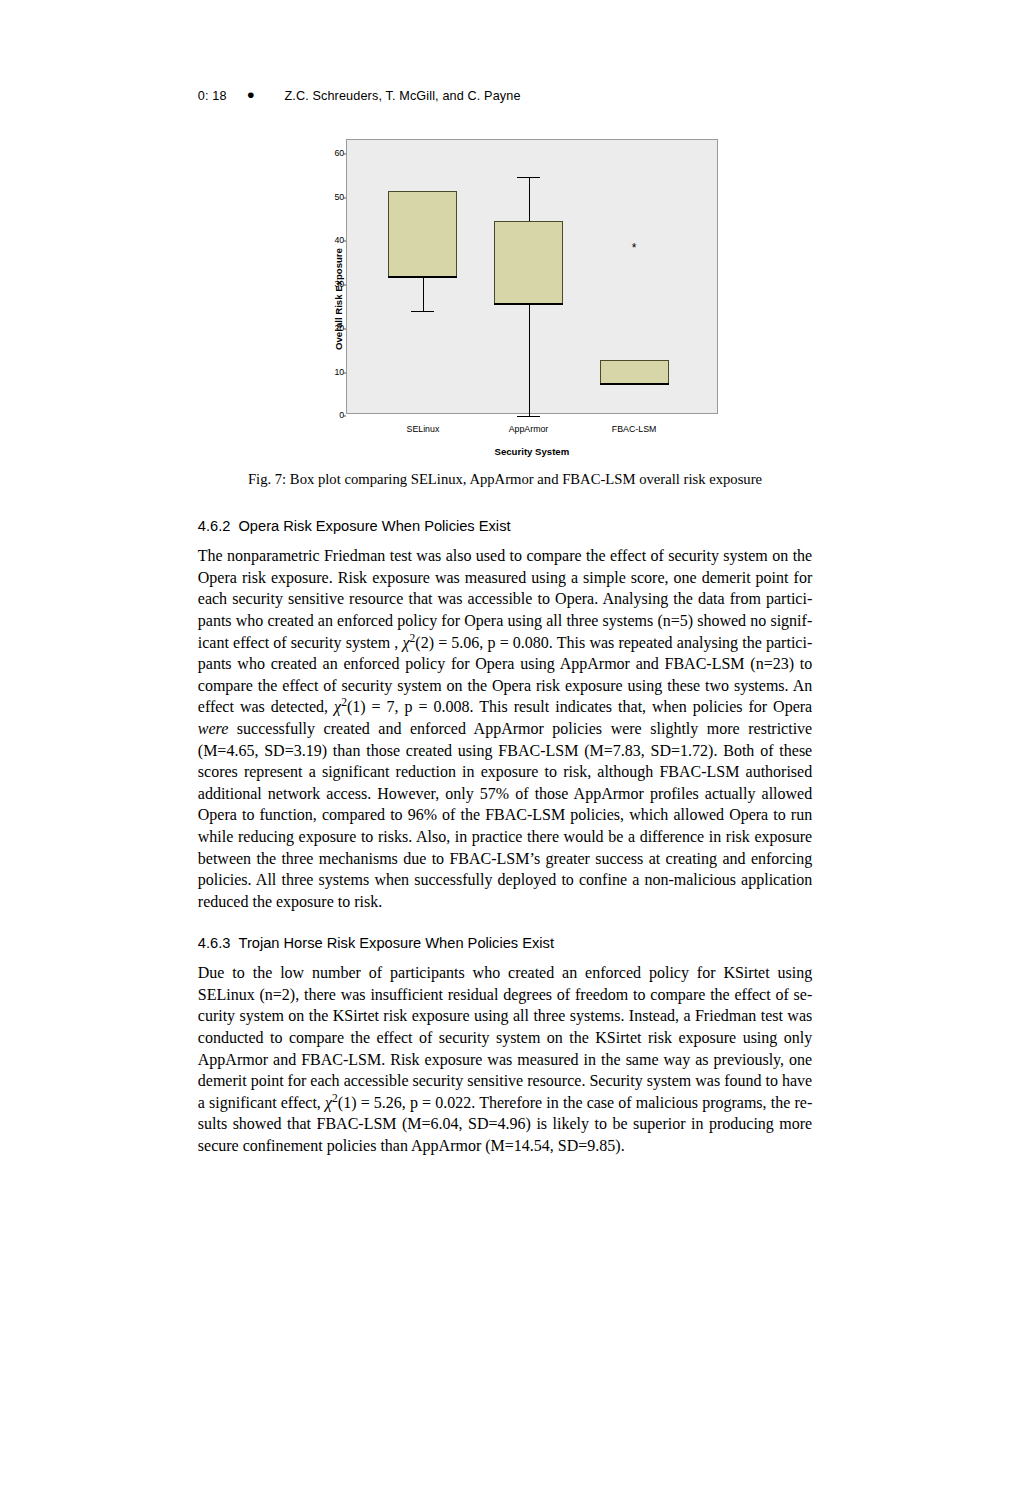0: 18●Z.C. Schreuders, T. McGill, and C. Payne
Overall Risk Exposure
60
50
40
30
20
10
0
*
SELinux
AppArmor
FBAC-LSM
Security System
Fig. 7: Box plot comparing SELinux, AppArmor and FBAC-LSM overall risk exposure
4.6.2 Opera Risk Exposure When Policies Exist
The nonparametric Friedman test was also used to compare the effect of security system on the Opera risk exposure. Risk exposure was measured using a simple score, one demerit point for each security sensitive resource that was accessible to Opera. Analysing the data from participants who created an enforced policy for Opera using all three systems (n=5) showed no significant effect of security system , χ2(2) = 5.06, p = 0.080. This was repeated analysing the participants who created an enforced policy for Opera using AppArmor and FBAC-LSM (n=23) to compare the effect of security system on the Opera risk exposure using these two systems. An effect was detected, χ2(1) = 7, p = 0.008. This result indicates that, when policies for Opera were successfully created and enforced AppArmor policies were slightly more restrictive (M=4.65, SD=3.19) than those created using FBAC-LSM (M=7.83, SD=1.72). Both of these scores represent a significant reduction in exposure to risk, although FBAC-LSM authorised additional network access. However, only 57% of those AppArmor profiles actually allowed Opera to function, compared to 96% of the FBAC-LSM policies, which allowed Opera to run while reducing exposure to risks. Also, in practice there would be a difference in risk exposure between the three mechanisms due to FBAC-LSM’s greater success at creating and enforcing policies. All three systems when successfully deployed to confine a non-malicious application reduced the exposure to risk.
4.6.3 Trojan Horse Risk Exposure When Policies Exist
Due to the low number of participants who created an enforced policy for KSirtet using SELinux (n=2), there was insufficient residual degrees of freedom to compare the effect of security system on the KSirtet risk exposure using all three systems. Instead, a Friedman test was conducted to compare the effect of security system on the KSirtet risk exposure using only AppArmor and FBAC-LSM. Risk exposure was measured in the same way as previously, one demerit point for each accessible security sensitive resource. Security system was found to have a significant effect, χ2(1) = 5.26, p = 0.022. Therefore in the case of malicious programs, the results showed that FBAC-LSM (M=6.04, SD=4.96) is likely to be superior in producing more secure confinement policies than AppArmor (M=14.54, SD=9.85).